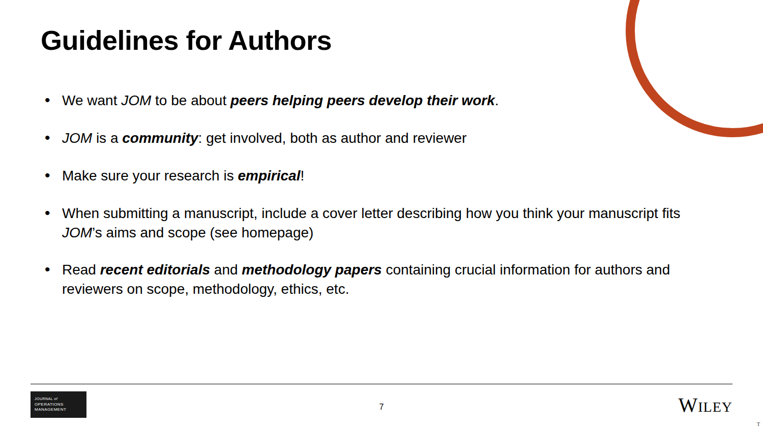Guidelines for Authors
We want JOM to be about peers helping peers develop their work.
JOM is a community: get involved, both as author and reviewer
Make sure your research is empirical!
When submitting a manuscript, include a cover letter describing how you think your manuscript fits JOM’s aims and scope (see homepage)
Read recent editorials and methodology papers containing crucial information for authors and reviewers on scope, methodology, ethics, etc.
JOURNAL of OPERATIONS MANAGEMENT
7
WILEY
T